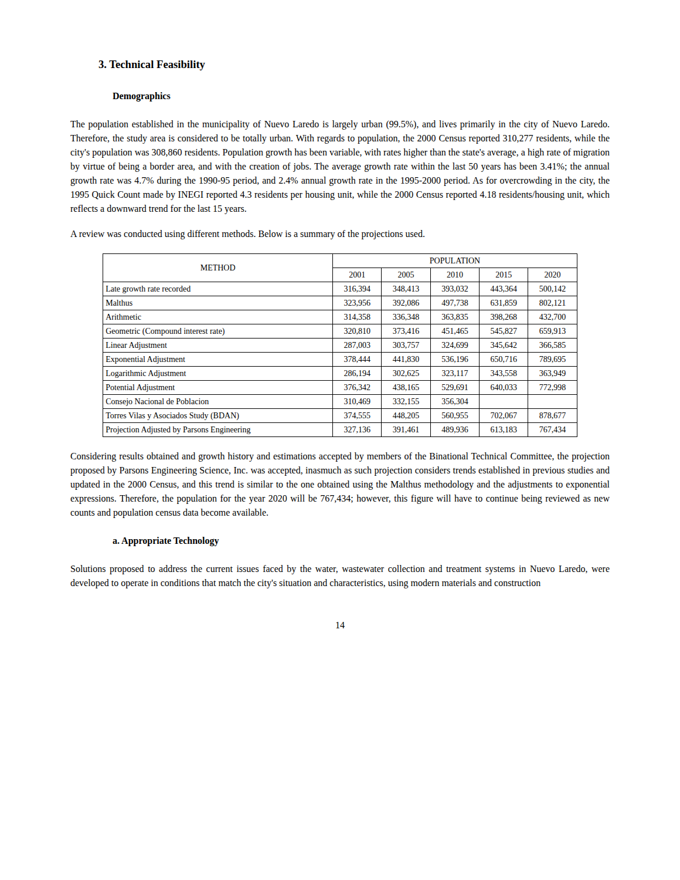3. Technical Feasibility
Demographics
The population established in the municipality of Nuevo Laredo is largely urban (99.5%), and lives primarily in the city of Nuevo Laredo. Therefore, the study area is considered to be totally urban. With regards to population, the 2000 Census reported 310,277 residents, while the city's population was 308,860 residents. Population growth has been variable, with rates higher than the state's average, a high rate of migration by virtue of being a border area, and with the creation of jobs. The average growth rate within the last 50 years has been 3.41%; the annual growth rate was 4.7% during the 1990-95 period, and 2.4% annual growth rate in the 1995-2000 period. As for overcrowding in the city, the 1995 Quick Count made by INEGI reported 4.3 residents per housing unit, while the 2000 Census reported 4.18 residents/housing unit, which reflects a downward trend for the last 15 years.
A review was conducted using different methods. Below is a summary of the projections used.
| METHOD | POPULATION |
| --- | --- |
| 2001 | 2005 | 2010 | 2015 | 2020 |
| Late growth rate recorded | 316,394 | 348,413 | 393,032 | 443,364 | 500,142 |
| Malthus | 323,956 | 392,086 | 497,738 | 631,859 | 802,121 |
| Arithmetic | 314,358 | 336,348 | 363,835 | 398,268 | 432,700 |
| Geometric (Compound interest rate) | 320,810 | 373,416 | 451,465 | 545,827 | 659,913 |
| Linear Adjustment | 287,003 | 303,757 | 324,699 | 345,642 | 366,585 |
| Exponential Adjustment | 378,444 | 441,830 | 536,196 | 650,716 | 789,695 |
| Logarithmic Adjustment | 286,194 | 302,625 | 323,117 | 343,558 | 363,949 |
| Potential Adjustment | 376,342 | 438,165 | 529,691 | 640,033 | 772,998 |
| Consejo Nacional de Poblacion | 310,469 | 332,155 | 356,304 | | |
| Torres Vilas y Asociados Study (BDAN) | 374,555 | 448,205 | 560,955 | 702,067 | 878,677 |
| Projection Adjusted by Parsons Engineering | 327,136 | 391,461 | 489,936 | 613,183 | 767,434 |
Considering results obtained and growth history and estimations accepted by members of the Binational Technical Committee, the projection proposed by Parsons Engineering Science, Inc. was accepted, inasmuch as such projection considers trends established in previous studies and updated in the 2000 Census, and this trend is similar to the one obtained using the Malthus methodology and the adjustments to exponential expressions. Therefore, the population for the year 2020 will be 767,434; however, this figure will have to continue being reviewed as new counts and population census data become available.
a. Appropriate Technology
Solutions proposed to address the current issues faced by the water, wastewater collection and treatment systems in Nuevo Laredo, were developed to operate in conditions that match the city's situation and characteristics, using modern materials and construction
14